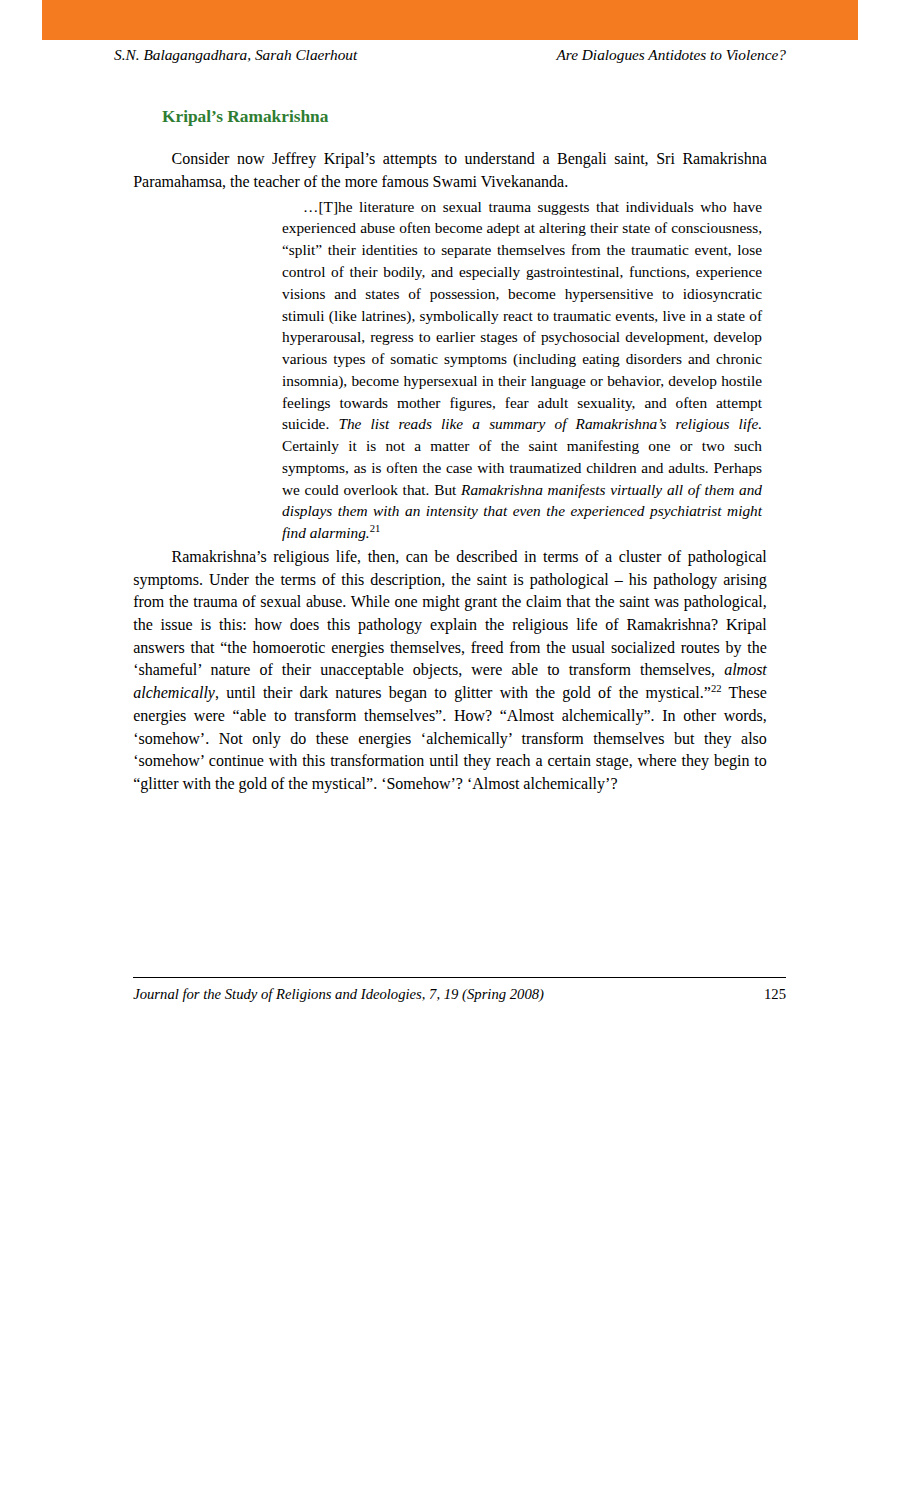S.N. Balagangadhara, Sarah Claerhout Are Dialogues Antidotes to Violence?
Kripal’s Ramakrishna
Consider now Jeffrey Kripal’s attempts to understand a Bengali saint, Sri Ramakrishna Paramahamsa, the teacher of the more famous Swami Vivekananda.
…[T]he literature on sexual trauma suggests that individuals who have experienced abuse often become adept at altering their state of consciousness, “split” their identities to separate themselves from the traumatic event, lose control of their bodily, and especially gastrointestinal, functions, experience visions and states of possession, become hypersensitive to idiosyncratic stimuli (like latrines), symbolically react to traumatic events, live in a state of hyperarousal, regress to earlier stages of psychosocial development, develop various types of somatic symptoms (including eating disorders and chronic insomnia), become hypersexual in their language or behavior, develop hostile feelings towards mother figures, fear adult sexuality, and often attempt suicide. The list reads like a summary of Ramakrishna’s religious life. Certainly it is not a matter of the saint manifesting one or two such symptoms, as is often the case with traumatized children and adults. Perhaps we could overlook that. But Ramakrishna manifests virtually all of them and displays them with an intensity that even the experienced psychiatrist might find alarming.21
Ramakrishna’s religious life, then, can be described in terms of a cluster of pathological symptoms. Under the terms of this description, the saint is pathological – his pathology arising from the trauma of sexual abuse. While one might grant the claim that the saint was pathological, the issue is this: how does this pathology explain the religious life of Ramakrishna? Kripal answers that “the homoerotic energies themselves, freed from the usual socialized routes by the ‘shameful’ nature of their unacceptable objects, were able to transform themselves, almost alchemically, until their dark natures began to glitter with the gold of the mystical.”22 These energies were “able to transform themselves”. How? “Almost alchemically”. In other words, ‘somehow’. Not only do these energies ‘alchemically’ transform themselves but they also ‘somehow’ continue with this transformation until they reach a certain stage, where they begin to “glitter with the gold of the mystical”. ‘Somehow’? ‘Almost alchemically’?
Journal for the Study of Religions and Ideologies, 7, 19 (Spring 2008) 125